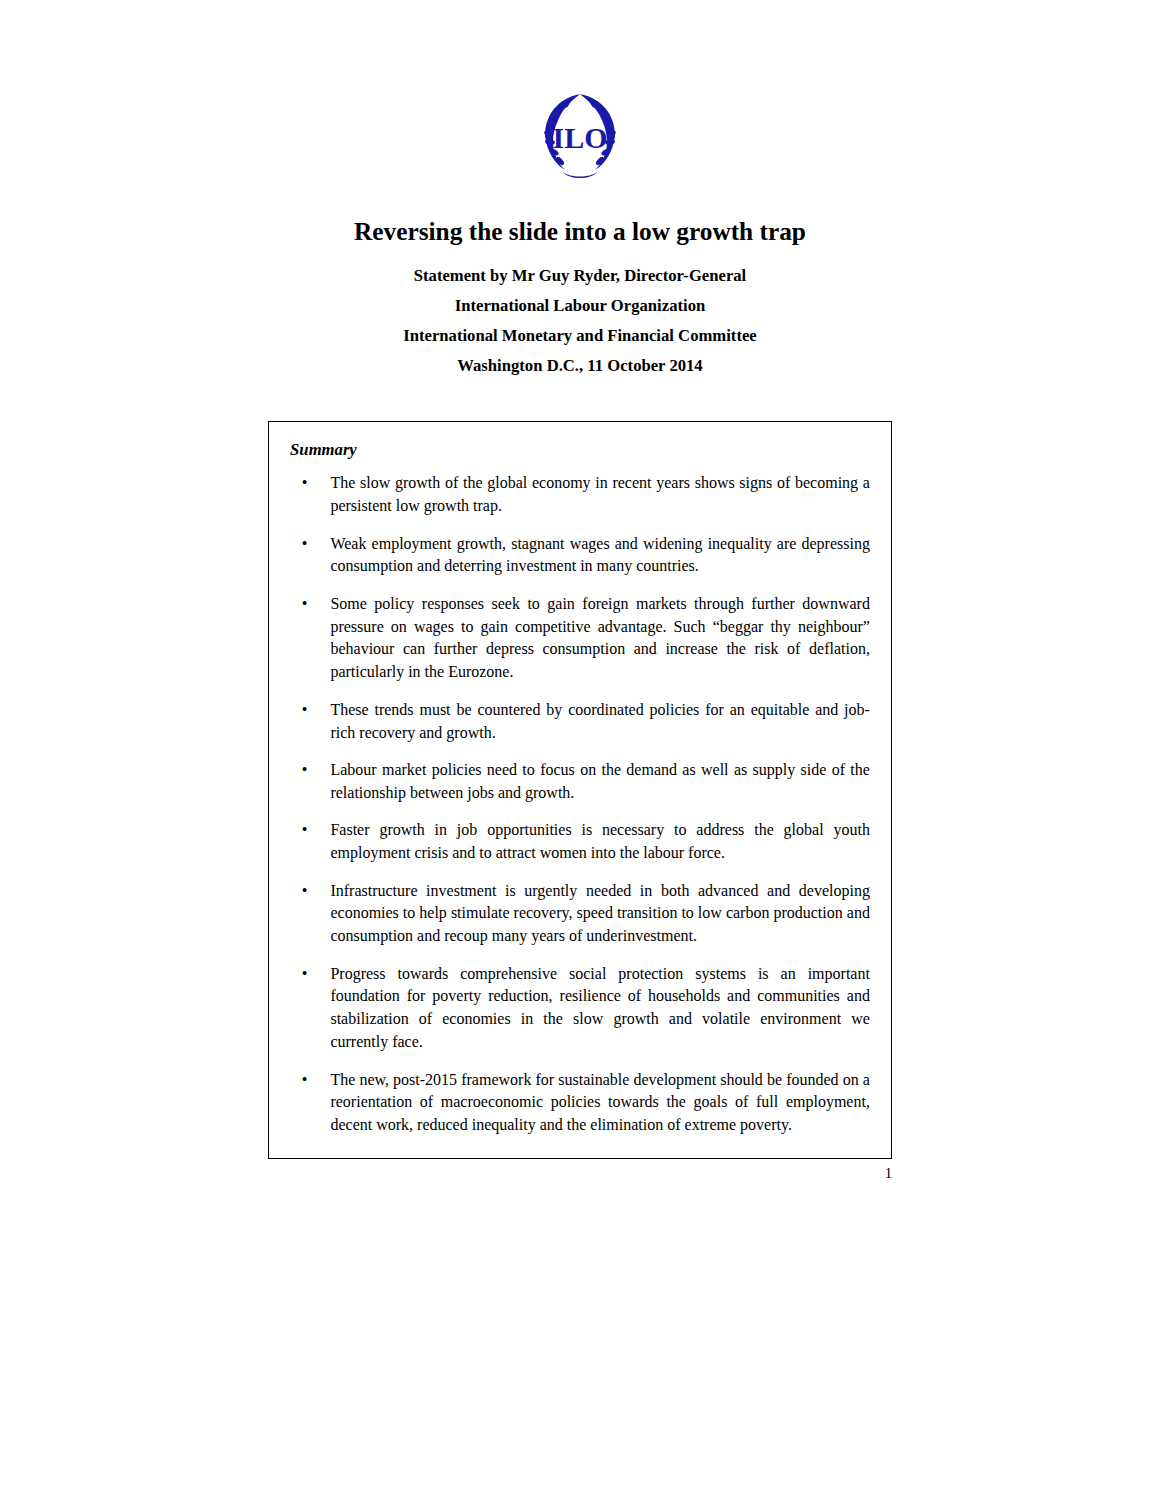ILO
Reversing the slide into a low growth trap
Statement by Mr Guy Ryder, Director-General
International Labour Organization
International Monetary and Financial Committee
Washington D.C., 11 October 2014
Summary
The slow growth of the global economy in recent years shows signs of becoming a persistent low growth trap.
Weak employment growth, stagnant wages and widening inequality are depressing consumption and deterring investment in many countries.
Some policy responses seek to gain foreign markets through further downward pressure on wages to gain competitive advantage. Such “beggar thy neighbour” behaviour can further depress consumption and increase the risk of deflation, particularly in the Eurozone.
These trends must be countered by coordinated policies for an equitable and job-rich recovery and growth.
Labour market policies need to focus on the demand as well as supply side of the relationship between jobs and growth.
Faster growth in job opportunities is necessary to address the global youth employment crisis and to attract women into the labour force.
Infrastructure investment is urgently needed in both advanced and developing economies to help stimulate recovery, speed transition to low carbon production and consumption and recoup many years of underinvestment.
Progress towards comprehensive social protection systems is an important foundation for poverty reduction, resilience of households and communities and stabilization of economies in the slow growth and volatile environment we currently face.
The new, post-2015 framework for sustainable development should be founded on a reorientation of macroeconomic policies towards the goals of full employment, decent work, reduced inequality and the elimination of extreme poverty.
1